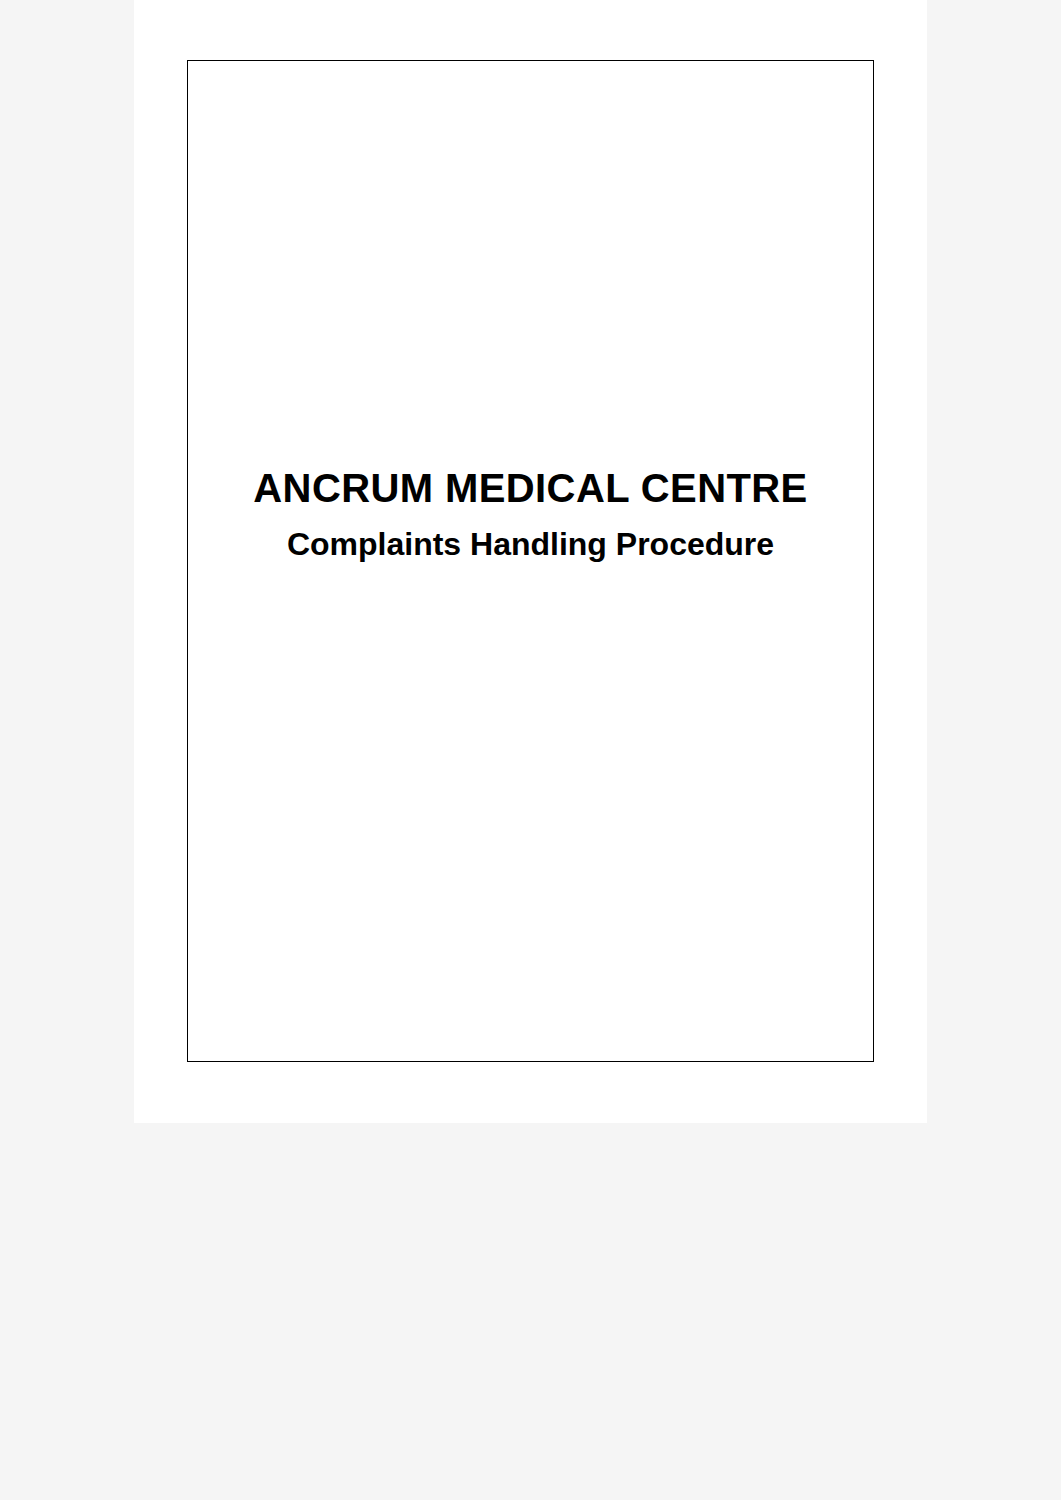ANCRUM MEDICAL CENTRE
Complaints Handling Procedure